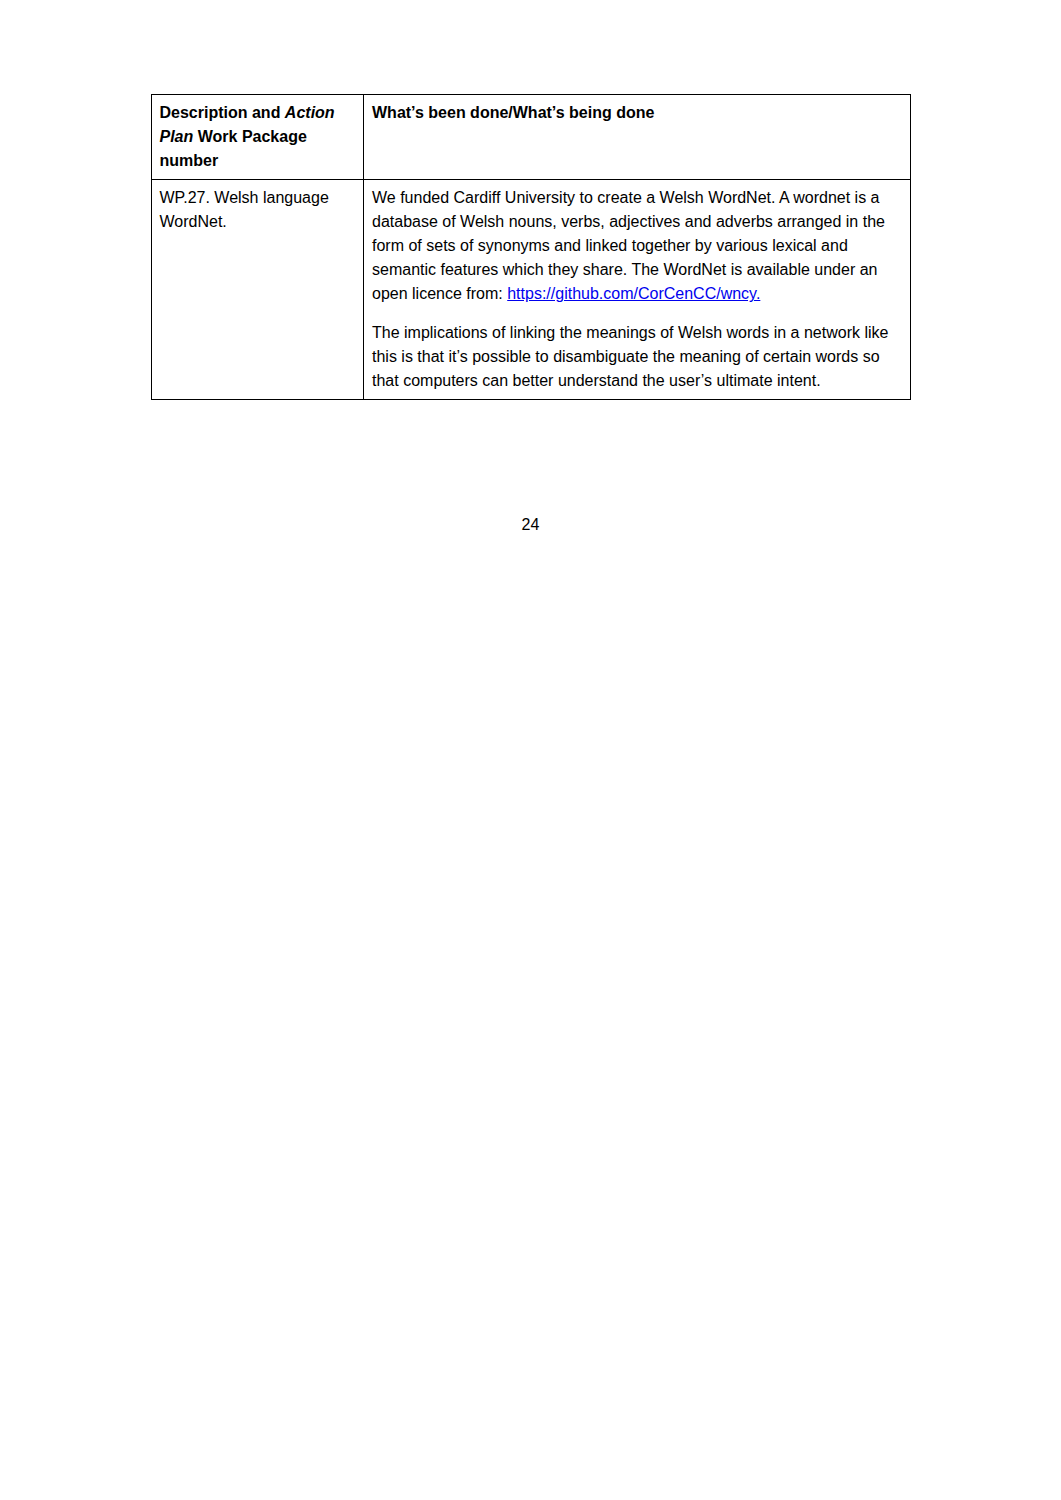| Description and Action Plan Work Package number | What’s been done/What’s being done |
| --- | --- |
| WP.27. Welsh language WordNet. | We funded Cardiff University to create a Welsh WordNet. A wordnet is a database of Welsh nouns, verbs, adjectives and adverbs arranged in the form of sets of synonyms and linked together by various lexical and semantic features which they share. The WordNet is available under an open licence from: https://github.com/CorCenCC/wncy. The implications of linking the meanings of Welsh words in a network like this is that it’s possible to disambiguate the meaning of certain words so that computers can better understand the user’s ultimate intent. |
24